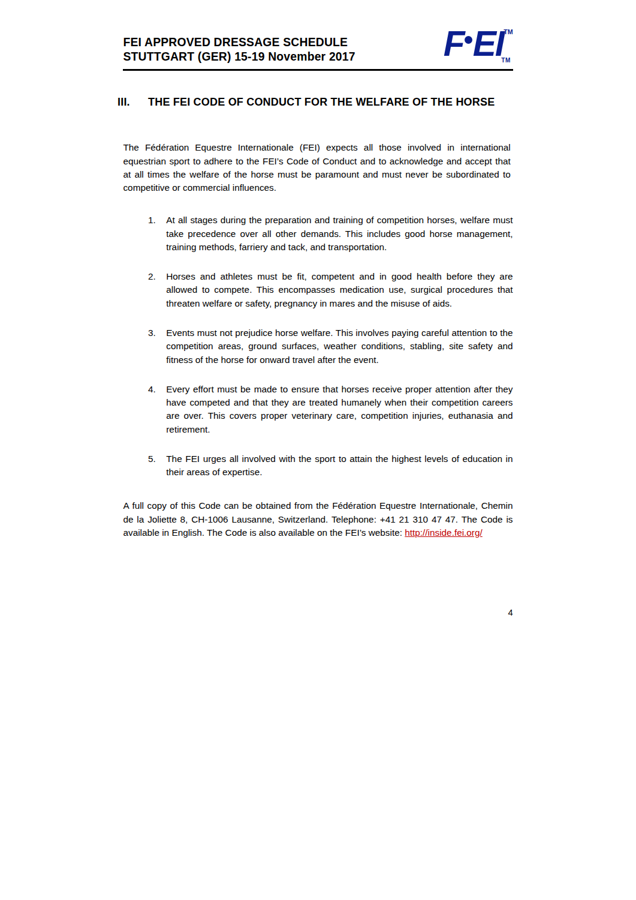FEI APPROVED DRESSAGE SCHEDULE
STUTTGART (GER) 15-19 November 2017
F EI TM
TM
III. THE FEI CODE OF CONDUCT FOR THE WELFARE OF THE HORSE
The Fédération Equestre Internationale (FEI) expects all those involved in international equestrian sport to adhere to the FEI’s Code of Conduct and to acknowledge and accept that at all times the welfare of the horse must be paramount and must never be subordinated to competitive or commercial influences.
At all stages during the preparation and training of competition horses, welfare must take precedence over all other demands. This includes good horse management, training methods, farriery and tack, and transportation.
Horses and athletes must be fit, competent and in good health before they are allowed to compete. This encompasses medication use, surgical procedures that threaten welfare or safety, pregnancy in mares and the misuse of aids.
Events must not prejudice horse welfare. This involves paying careful attention to the competition areas, ground surfaces, weather conditions, stabling, site safety and fitness of the horse for onward travel after the event.
Every effort must be made to ensure that horses receive proper attention after they have competed and that they are treated humanely when their competition careers are over. This covers proper veterinary care, competition injuries, euthanasia and retirement.
The FEI urges all involved with the sport to attain the highest levels of education in their areas of expertise.
A full copy of this Code can be obtained from the Fédération Equestre Internationale, Chemin de la Joliette 8, CH-1006 Lausanne, Switzerland. Telephone: +41 21 310 47 47. The Code is available in English. The Code is also available on the FEI’s website: http://inside.fei.org/
4